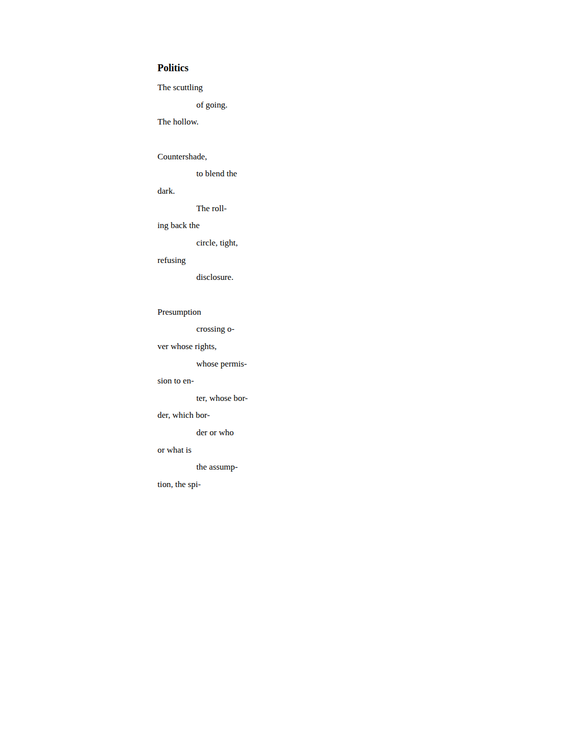Politics
The scuttling
of going.
The hollow.
Countershade,
to blend the
dark.
The roll-
ing back the
circle, tight,
refusing
disclosure.
Presumption
crossing o-
ver whose rights,
whose permis-
sion to en-
ter, whose bor-
der, which bor-
der or who
or what is
the assump-
tion, the spi-